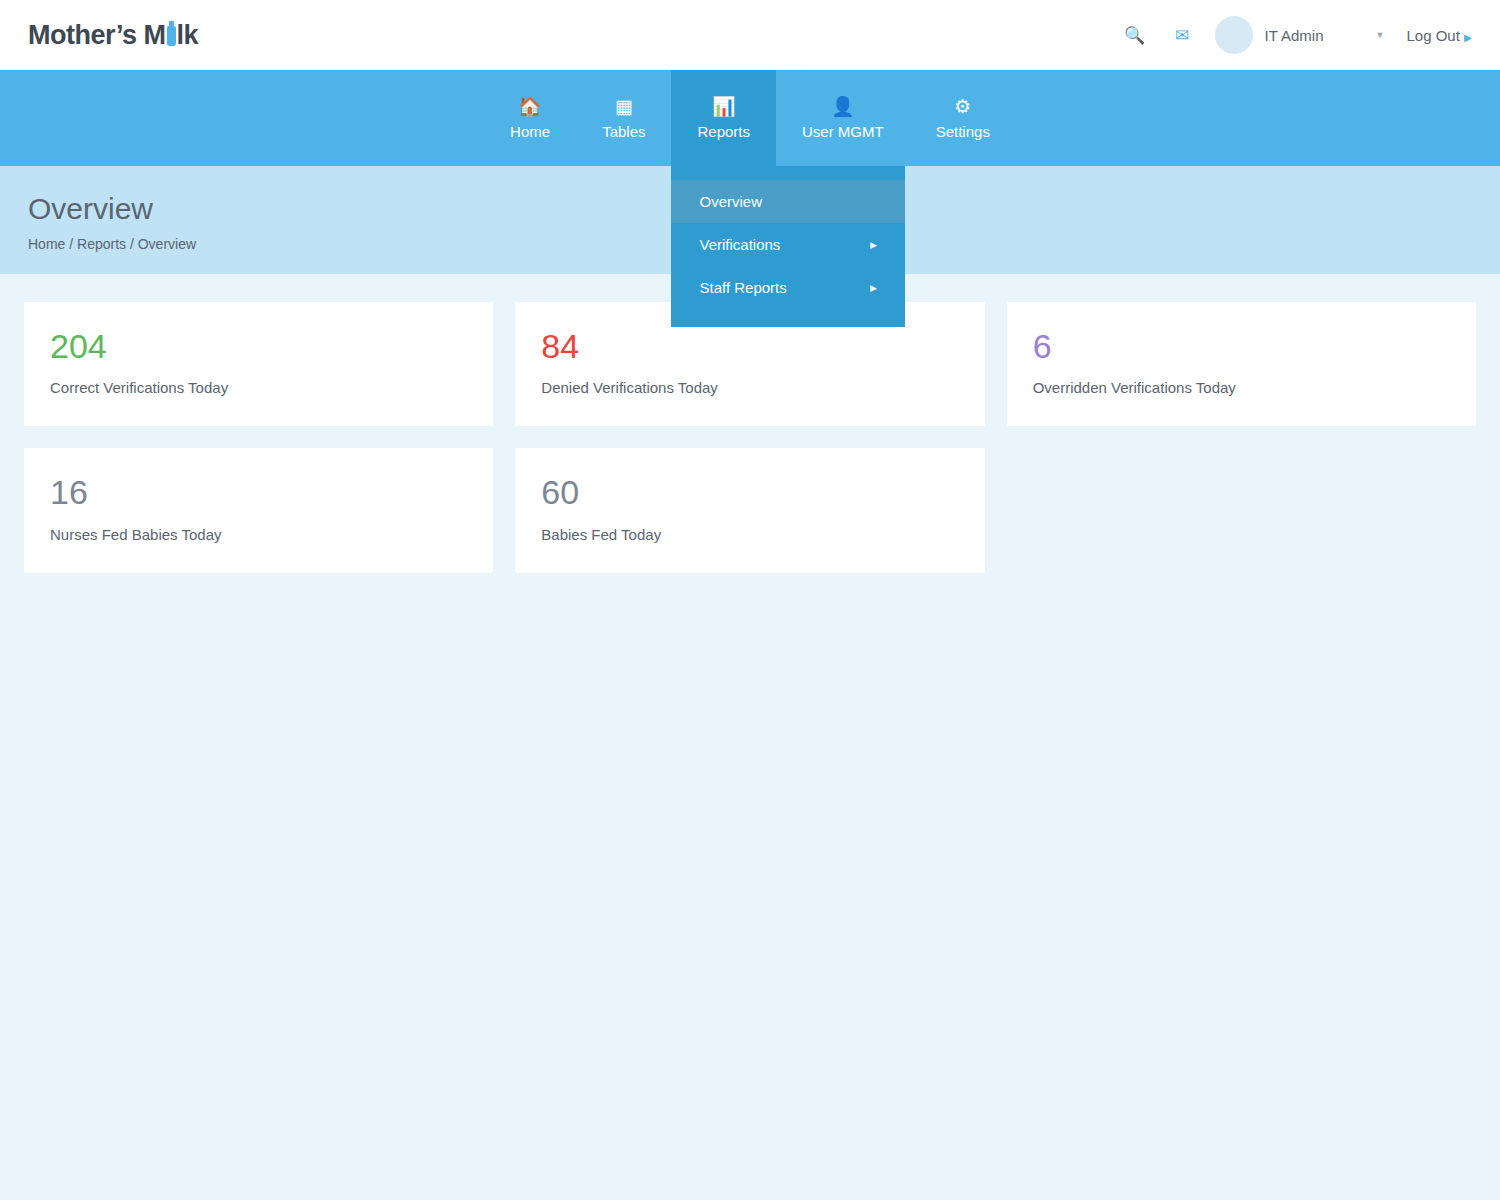Mother’s M lk
🔍 ✉
IT Admin ▼
Log Out ▶
🏠Home
▦Tables
📊Reports
Overview Verifications ▶ Staff Reports ▶
👤User MGMT
⚙Settings
Overview
Home / Reports / Overview
204
Correct Verifications Today
84
Denied Verifications Today
6
Overridden Verifications Today
16
Nurses Fed Babies Today
60
Babies Fed Today